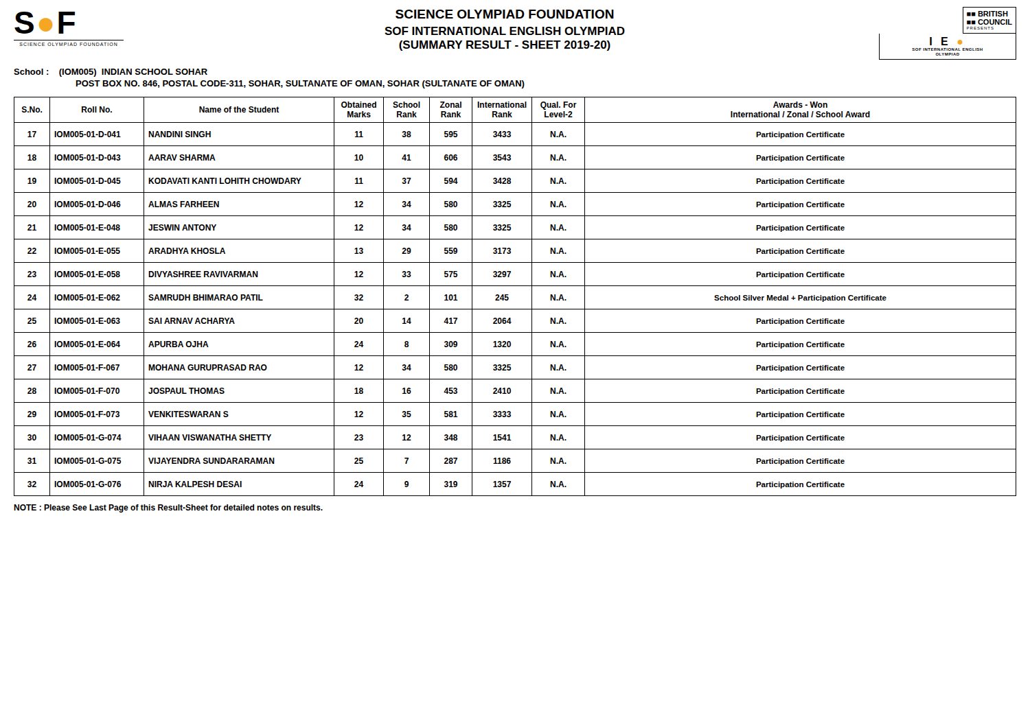S●F
SCIENCE OLYMPIAD FOUNDATION
SCIENCE OLYMPIAD FOUNDATION
SOF INTERNATIONAL ENGLISH OLYMPIAD
(SUMMARY RESULT - SHEET 2019-20)
■■ BRITISH
■■ COUNCIL
PRESENTS
I E ●
SOF INTERNATIONAL ENGLISH
OLYMPIAD
School : (IOM005) INDIAN SCHOOL SOHAR
POST BOX NO. 846, POSTAL CODE-311, SOHAR, SULTANATE OF OMAN, SOHAR (SULTANATE OF OMAN)
| S.No. | Roll No. | Name of the Student | Obtained Marks | School Rank | Zonal Rank | International Rank | Qual. For Level-2 | Awards - Won International / Zonal / School Award |
| --- | --- | --- | --- | --- | --- | --- | --- | --- |
| 17 | IOM005-01-D-041 | NANDINI SINGH | 11 | 38 | 595 | 3433 | N.A. | Participation Certificate |
| 18 | IOM005-01-D-043 | AARAV SHARMA | 10 | 41 | 606 | 3543 | N.A. | Participation Certificate |
| 19 | IOM005-01-D-045 | KODAVATI KANTI LOHITH CHOWDARY | 11 | 37 | 594 | 3428 | N.A. | Participation Certificate |
| 20 | IOM005-01-D-046 | ALMAS FARHEEN | 12 | 34 | 580 | 3325 | N.A. | Participation Certificate |
| 21 | IOM005-01-E-048 | JESWIN ANTONY | 12 | 34 | 580 | 3325 | N.A. | Participation Certificate |
| 22 | IOM005-01-E-055 | ARADHYA KHOSLA | 13 | 29 | 559 | 3173 | N.A. | Participation Certificate |
| 23 | IOM005-01-E-058 | DIVYASHREE RAVIVARMAN | 12 | 33 | 575 | 3297 | N.A. | Participation Certificate |
| 24 | IOM005-01-E-062 | SAMRUDH BHIMARAO PATIL | 32 | 2 | 101 | 245 | N.A. | School Silver Medal + Participation Certificate |
| 25 | IOM005-01-E-063 | SAI ARNAV ACHARYA | 20 | 14 | 417 | 2064 | N.A. | Participation Certificate |
| 26 | IOM005-01-E-064 | APURBA OJHA | 24 | 8 | 309 | 1320 | N.A. | Participation Certificate |
| 27 | IOM005-01-F-067 | MOHANA GURUPRASAD RAO | 12 | 34 | 580 | 3325 | N.A. | Participation Certificate |
| 28 | IOM005-01-F-070 | JOSPAUL THOMAS | 18 | 16 | 453 | 2410 | N.A. | Participation Certificate |
| 29 | IOM005-01-F-073 | VENKITESWARAN S | 12 | 35 | 581 | 3333 | N.A. | Participation Certificate |
| 30 | IOM005-01-G-074 | VIHAAN VISWANATHA SHETTY | 23 | 12 | 348 | 1541 | N.A. | Participation Certificate |
| 31 | IOM005-01-G-075 | VIJAYENDRA SUNDARARAMAN | 25 | 7 | 287 | 1186 | N.A. | Participation Certificate |
| 32 | IOM005-01-G-076 | NIRJA KALPESH DESAI | 24 | 9 | 319 | 1357 | N.A. | Participation Certificate |
NOTE : Please See Last Page of this Result-Sheet for detailed notes on results.